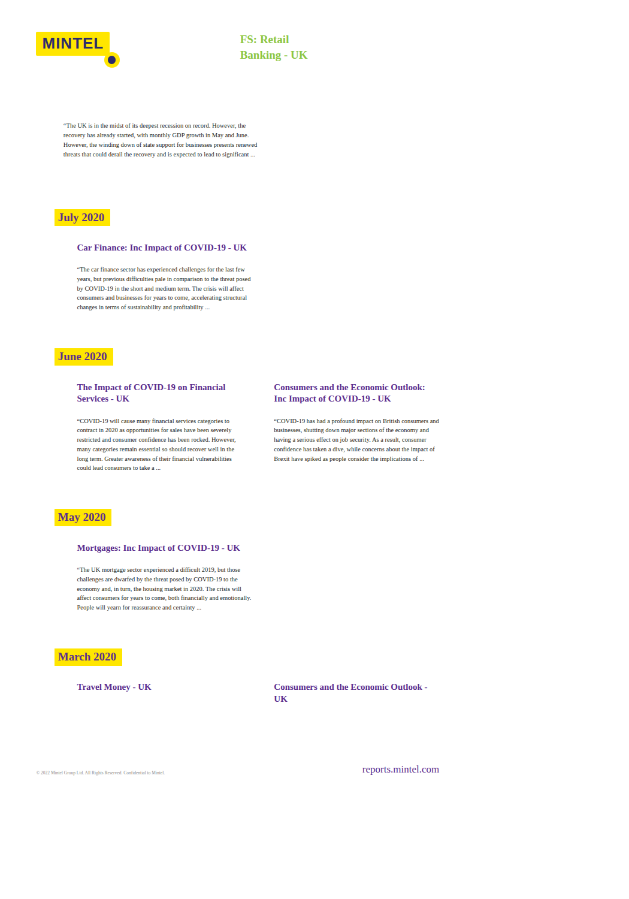MINTEL
FS: Retail
Banking - UK
“The UK is in the midst of its deepest recession on record. However, the recovery has already started, with monthly GDP growth in May and June. However, the winding down of state support for businesses presents renewed threats that could derail the recovery and is expected to lead to significant ...
July 2020
Car Finance: Inc Impact of COVID-19 - UK
“The car finance sector has experienced challenges for the last few years, but previous difficulties pale in comparison to the threat posed by COVID-19 in the short and medium term. The crisis will affect consumers and businesses for years to come, accelerating structural changes in terms of sustainability and profitability ...
June 2020
The Impact of COVID-19 on Financial Services - UK
“COVID-19 will cause many financial services categories to contract in 2020 as opportunities for sales have been severely restricted and consumer confidence has been rocked. However, many categories remain essential so should recover well in the long term. Greater awareness of their financial vulnerabilities could lead consumers to take a ...
Consumers and the Economic Outlook: Inc Impact of COVID-19 - UK
“COVID-19 has had a profound impact on British consumers and businesses, shutting down major sections of the economy and having a serious effect on job security. As a result, consumer confidence has taken a dive, while concerns about the impact of Brexit have spiked as people consider the implications of ...
May 2020
Mortgages: Inc Impact of COVID-19 - UK
“The UK mortgage sector experienced a difficult 2019, but those challenges are dwarfed by the threat posed by COVID-19 to the economy and, in turn, the housing market in 2020. The crisis will affect consumers for years to come, both financially and emotionally. People will yearn for reassurance and certainty ...
March 2020
Travel Money - UK
Consumers and the Economic Outlook - UK
© 2022 Mintel Group Ltd. All Rights Reserved. Confidential to Mintel.
reports.mintel.com